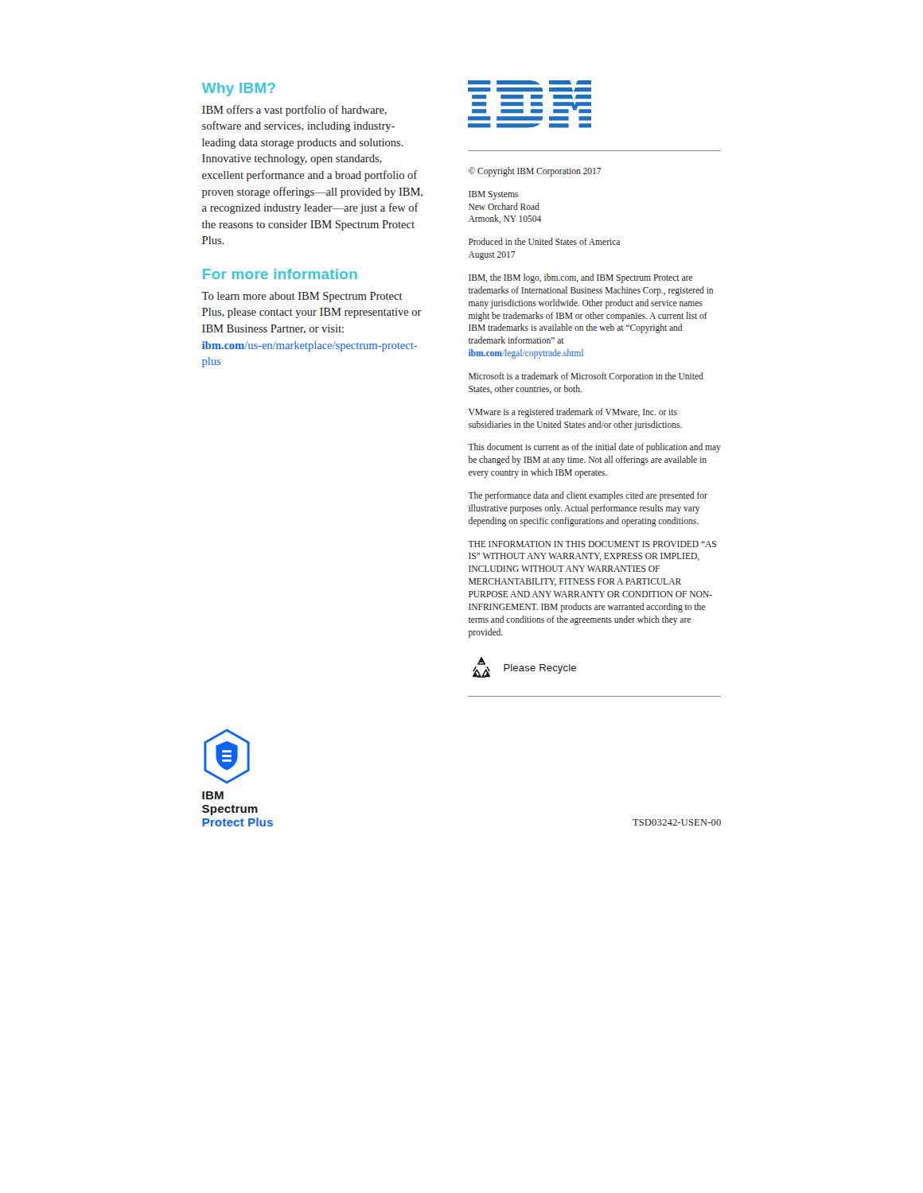Why IBM?
IBM offers a vast portfolio of hardware, software and services, including industry-leading data storage products and solutions. Innovative technology, open standards, excellent performance and a broad portfolio of proven storage offerings—all provided by IBM, a recognized industry leader—are just a few of the reasons to consider IBM Spectrum Protect Plus.
For more information
To learn more about IBM Spectrum Protect Plus, please contact your IBM representative or IBM Business Partner, or visit:
ibm.com/us-en/marketplace/spectrum-protect-plus
®
© Copyright IBM Corporation 2017
IBM Systems
New Orchard Road
Armonk, NY 10504
Produced in the United States of America
August 2017
IBM, the IBM logo, ibm.com, and IBM Spectrum Protect are trademarks of International Business Machines Corp., registered in many jurisdictions worldwide. Other product and service names might be trademarks of IBM or other companies. A current list of IBM trademarks is available on the web at “Copyright and trademark information” at
ibm.com/legal/copytrade.shtml
Microsoft is a trademark of Microsoft Corporation in the United States, other countries, or both.
VMware is a registered trademark of VMware, Inc. or its subsidiaries in the United States and/or other jurisdictions.
This document is current as of the initial date of publication and may be changed by IBM at any time. Not all offerings are available in every country in which IBM operates.
The performance data and client examples cited are presented for illustrative purposes only. Actual performance results may vary depending on specific configurations and operating conditions.
THE INFORMATION IN THIS DOCUMENT IS PROVIDED “AS IS” WITHOUT ANY WARRANTY, EXPRESS OR IMPLIED, INCLUDING WITHOUT ANY WARRANTIES OF MERCHANTABILITY, FITNESS FOR A PARTICULAR PURPOSE AND ANY WARRANTY OR CONDITION OF NON-INFRINGEMENT. IBM products are warranted according to the terms and conditions of the agreements under which they are provided.
Please Recycle
IBM
Spectrum
Protect Plus
TSD03242-USEN-00